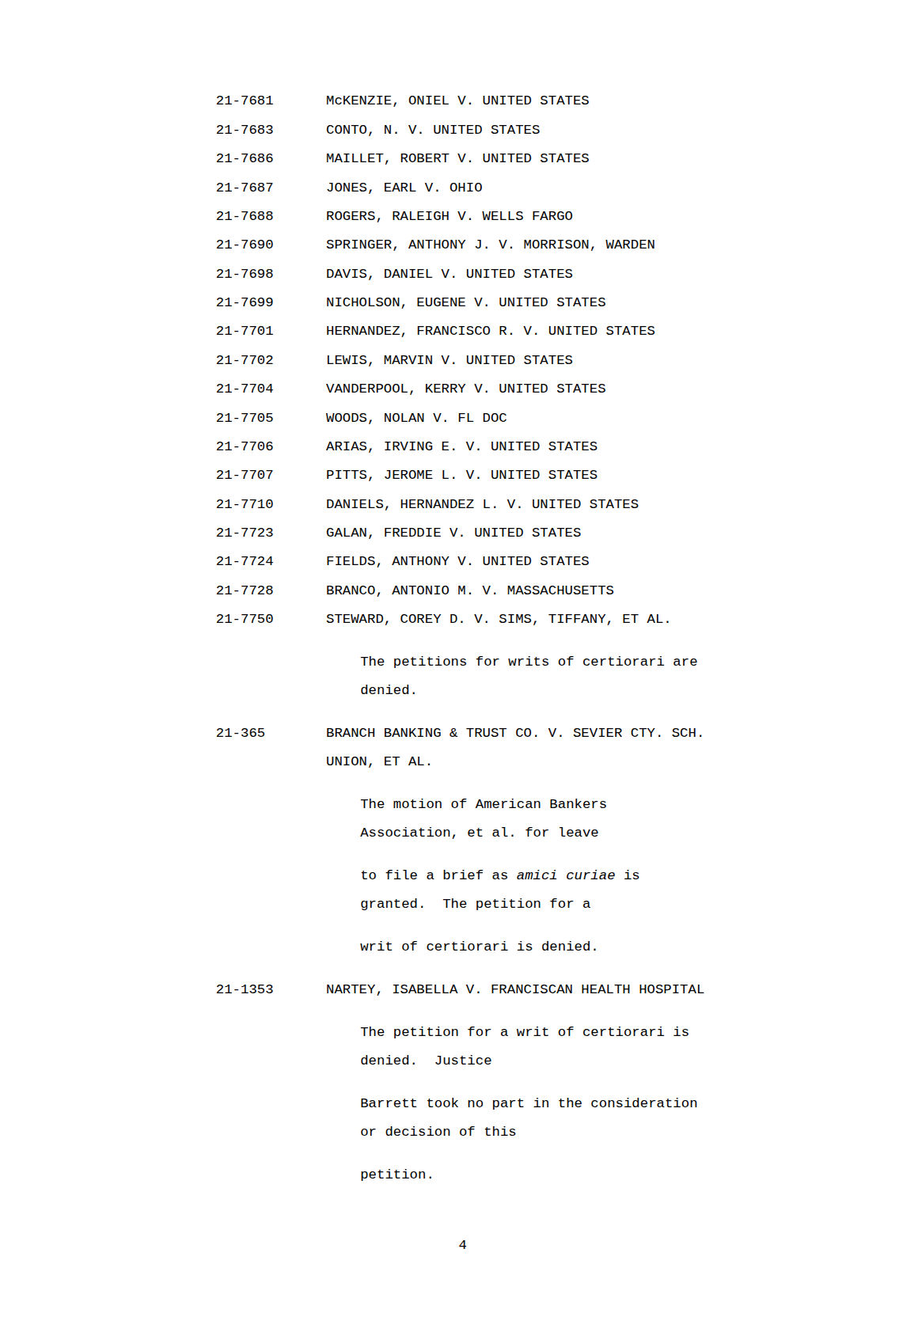| 21-7681 | McKENZIE, ONIEL V. UNITED STATES |
| 21-7683 | CONTO, N. V. UNITED STATES |
| 21-7686 | MAILLET, ROBERT V. UNITED STATES |
| 21-7687 | JONES, EARL V. OHIO |
| 21-7688 | ROGERS, RALEIGH V. WELLS FARGO |
| 21-7690 | SPRINGER, ANTHONY J. V. MORRISON, WARDEN |
| 21-7698 | DAVIS, DANIEL V. UNITED STATES |
| 21-7699 | NICHOLSON, EUGENE V. UNITED STATES |
| 21-7701 | HERNANDEZ, FRANCISCO R. V. UNITED STATES |
| 21-7702 | LEWIS, MARVIN V. UNITED STATES |
| 21-7704 | VANDERPOOL, KERRY V. UNITED STATES |
| 21-7705 | WOODS, NOLAN V. FL DOC |
| 21-7706 | ARIAS, IRVING E. V. UNITED STATES |
| 21-7707 | PITTS, JEROME L. V. UNITED STATES |
| 21-7710 | DANIELS, HERNANDEZ L. V. UNITED STATES |
| 21-7723 | GALAN, FREDDIE V. UNITED STATES |
| 21-7724 | FIELDS, ANTHONY V. UNITED STATES |
| 21-7728 | BRANCO, ANTONIO M. V. MASSACHUSETTS |
| 21-7750 | STEWARD, COREY D. V. SIMS, TIFFANY, ET AL. |
The petitions for writs of certiorari are denied.
| 21-365 | BRANCH BANKING & TRUST CO. V. SEVIER CTY. SCH. UNION, ET AL. |
The motion of American Bankers Association, et al. for leave
to file a brief as amici curiae is granted. The petition for a
writ of certiorari is denied.
| 21-1353 | NARTEY, ISABELLA V. FRANCISCAN HEALTH HOSPITAL |
The petition for a writ of certiorari is denied. Justice
Barrett took no part in the consideration or decision of this
petition.
4